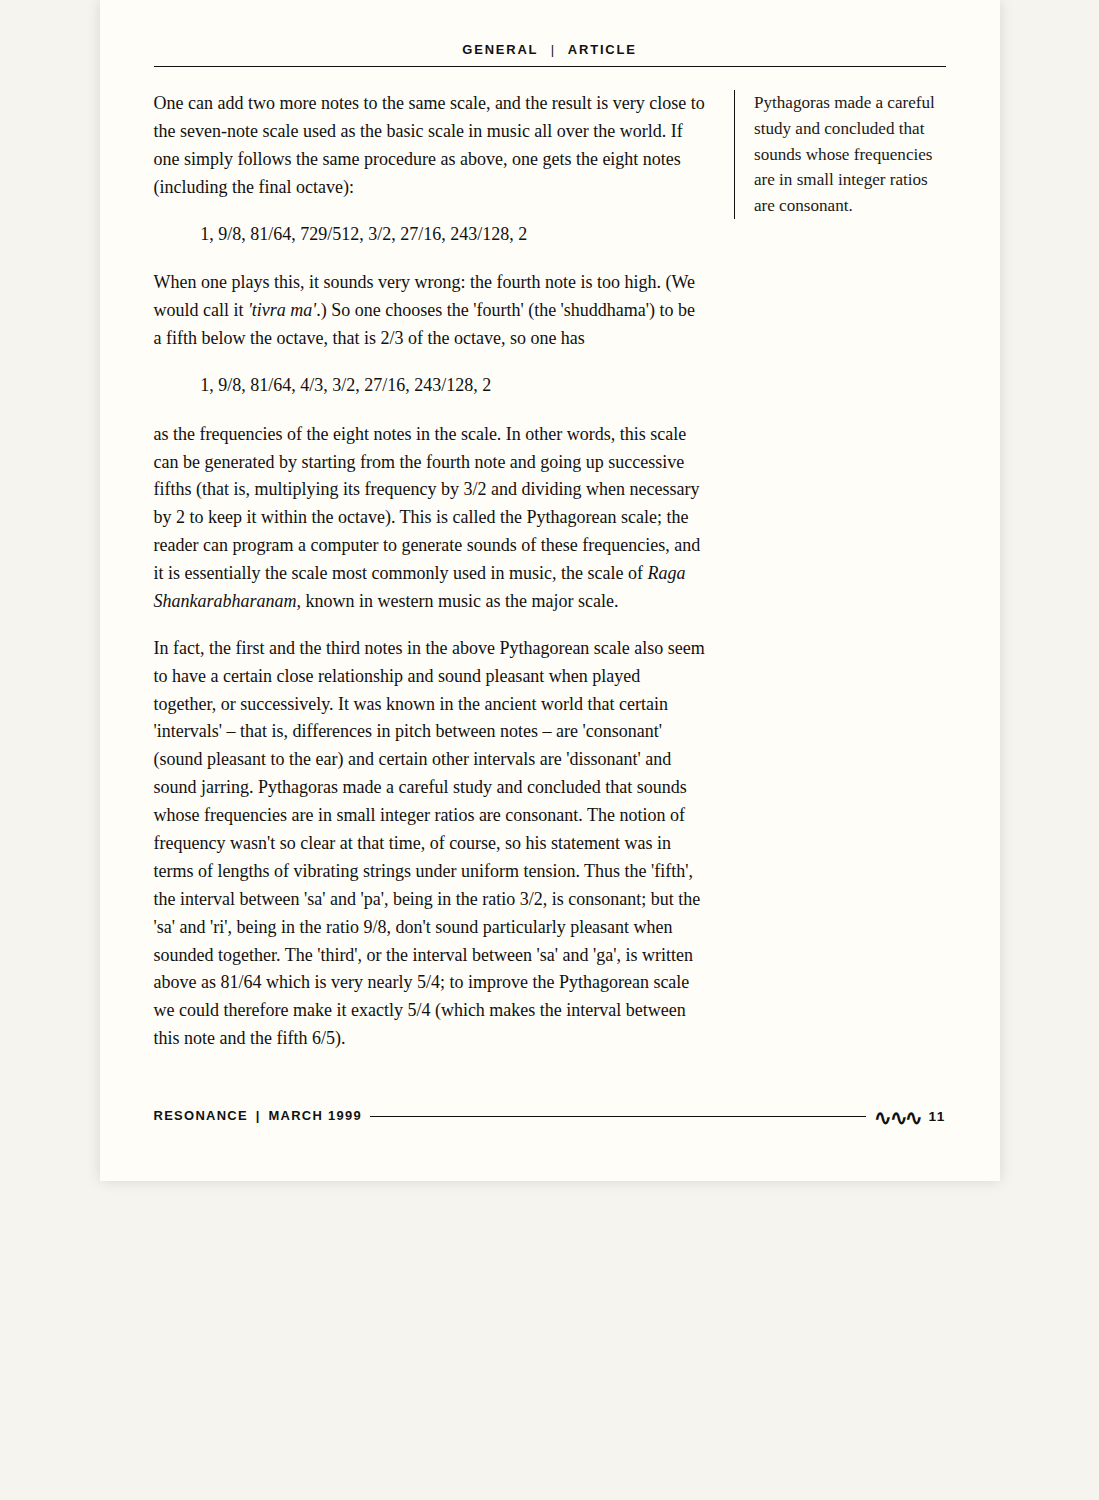General | Article
One can add two more notes to the same scale, and the result is very close to the seven-note scale used as the basic scale in music all over the world. If one simply follows the same procedure as above, one gets the eight notes (including the final octave):
1, 9/8, 81/64, 729/512, 3/2, 27/16, 243/128, 2
When one plays this, it sounds very wrong: the fourth note is too high. (We would call it 'tivra ma'.) So one chooses the 'fourth' (the 'shuddhama') to be a fifth below the octave, that is 2/3 of the octave, so one has
1, 9/8, 81/64, 4/3, 3/2, 27/16, 243/128, 2
as the frequencies of the eight notes in the scale. In other words, this scale can be generated by starting from the fourth note and going up successive fifths (that is, multiplying its frequency by 3/2 and dividing when necessary by 2 to keep it within the octave). This is called the Pythagorean scale; the reader can program a computer to generate sounds of these frequencies, and it is essentially the scale most commonly used in music, the scale of Raga Shankarabharanam, known in western music as the major scale.
In fact, the first and the third notes in the above Pythagorean scale also seem to have a certain close relationship and sound pleasant when played together, or successively. It was known in the ancient world that certain 'intervals' – that is, differences in pitch between notes – are 'consonant' (sound pleasant to the ear) and certain other intervals are 'dissonant' and sound jarring. Pythagoras made a careful study and concluded that sounds whose frequencies are in small integer ratios are consonant. The notion of frequency wasn't so clear at that time, of course, so his statement was in terms of lengths of vibrating strings under uniform tension. Thus the 'fifth', the interval between 'sa' and 'pa', being in the ratio 3/2, is consonant; but the 'sa' and 'ri', being in the ratio 9/8, don't sound particularly pleasant when sounded together. The 'third', or the interval between 'sa' and 'ga', is written above as 81/64 which is very nearly 5/4; to improve the Pythagorean scale we could therefore make it exactly 5/4 (which makes the interval between this note and the fifth 6/5).
Pythagoras made a careful study and concluded that sounds whose frequencies are in small integer ratios are consonant.
Resonance | March 1999 ∿∿∿ 11